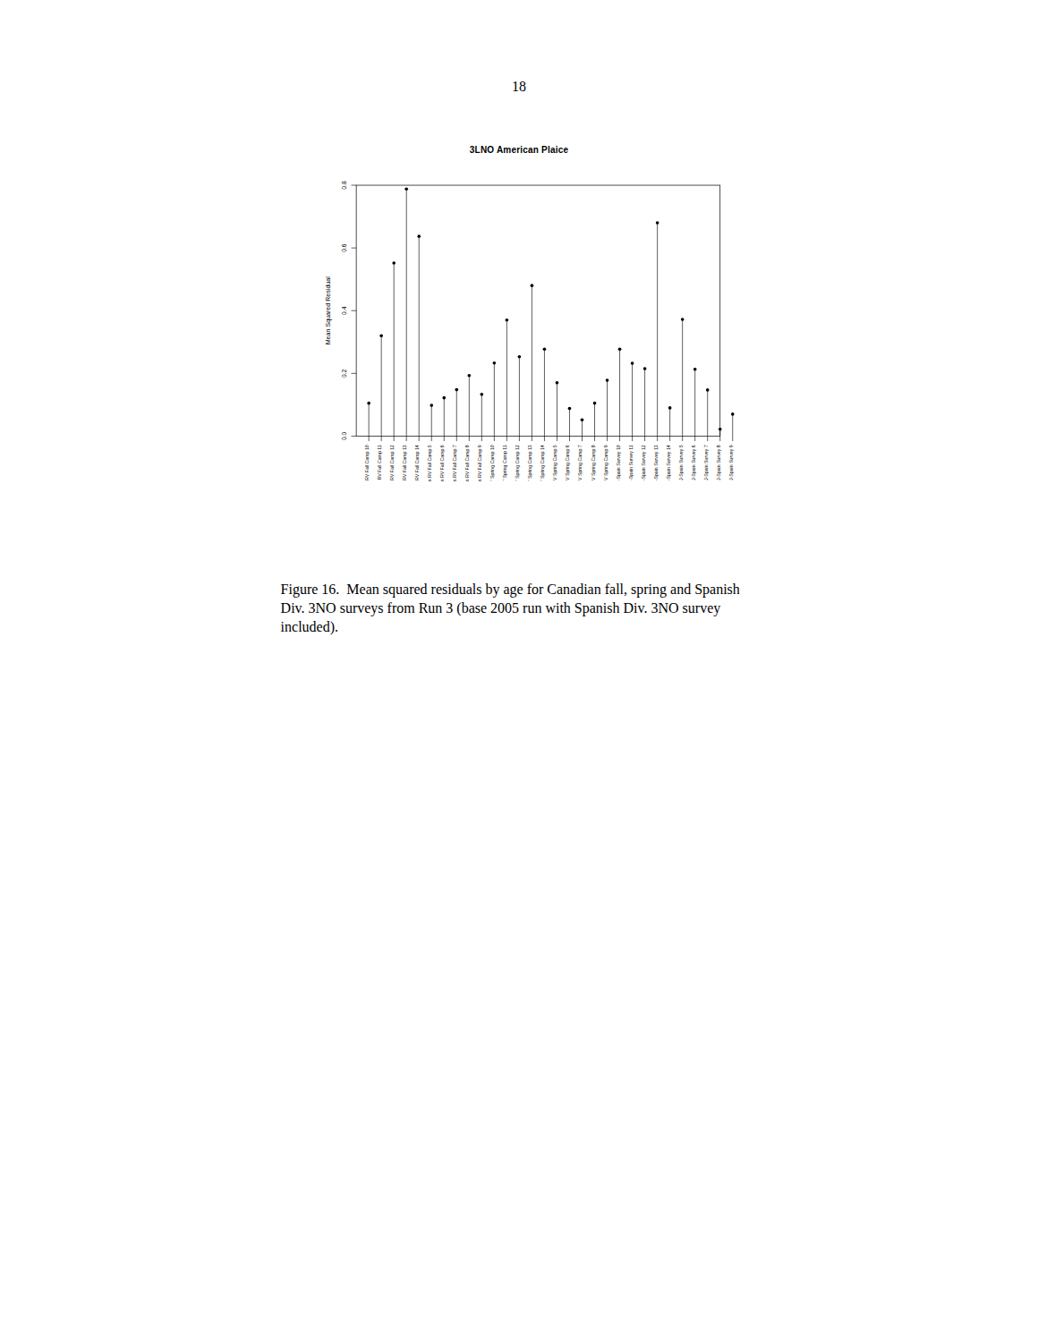18
3LNO American Plaice
Chart geometry: plot area x: 120 .. 700 plot area y: 30 .. 430 (y=430 is value 0.0, y=30 is value 0.8) value -> y: y = 430 - (value/0.8)*400 0.0 0.2 0.4 0.6 0.8 Mean Squared Residual RV Fall Camp 10 RV Fall Camp 11 RV Fall Camp 12 RV Fall Camp 13 RV Fall Camp 14 n RV Fall Camp 5 n RV Fall Camp 6 n RV Fall Camp 7 n RV Fall Camp 8 n RV Fall Camp 9 ' Spring Camp 10 ' Spring Camp 11 ' Spring Camp 12 ' Spring Camp 13 ' Spring Camp 14 V Spring Camp 5 V Spring Camp 6 V Spring Camp 7 V Spring Camp 8 V Spring Camp 9 -Spain Survey 10 -Spain Survey 11 -Spain Survey 12 -Spain Survey 13 -Spain Survey 14 J-Spain Survey 5 J-Spain Survey 6 J-Spain Survey 7 J-Spain Survey 8 J-Spain Survey 9
Figure 16. Mean squared residuals by age for Canadian fall, spring and Spanish Div. 3NO surveys from Run 3 (base 2005 run with Spanish Div. 3NO survey included).